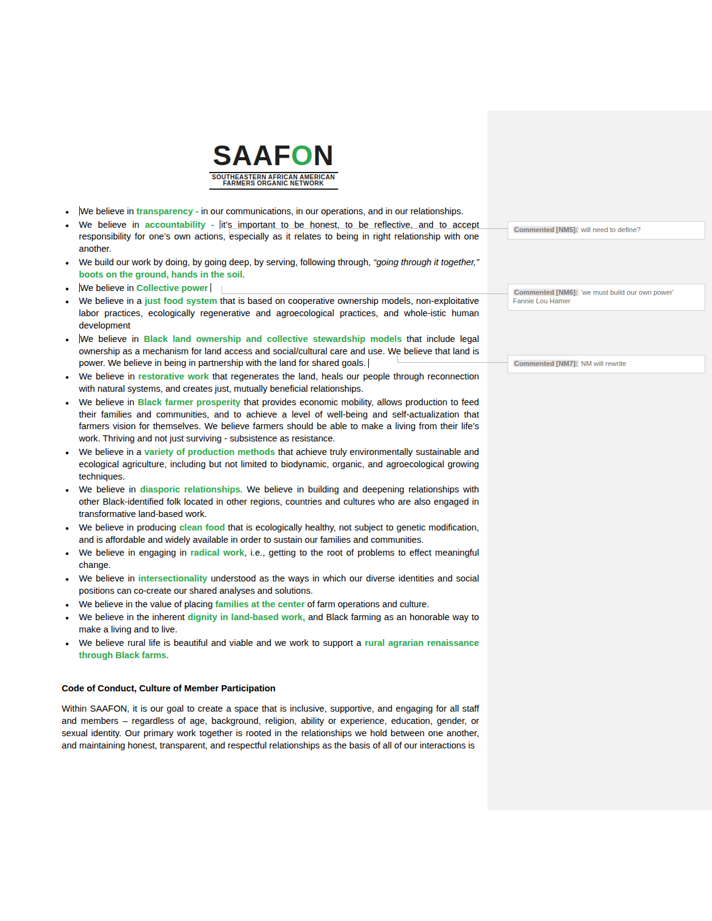SAAFON
SOUTHEASTERN AFRICAN AMERICAN
FARMERS ORGANIC NETWORK
We believe in transparency - in our communications, in our operations, and in our relationships.
We believe in accountability - it’s important to be honest, to be reflective, and to accept responsibility for one’s own actions, especially as it relates to being in right relationship with one another.
We build our work by doing, by going deep, by serving, following through, “going through it together,” boots on the ground, hands in the soil.
We believe in Collective power
We believe in a just food system that is based on cooperative ownership models, non-exploitative labor practices, ecologically regenerative and agroecological practices, and whole-istic human development
We believe in Black land ownership and collective stewardship models that include legal ownership as a mechanism for land access and social/cultural care and use. We believe that land is power. We believe in being in partnership with the land for shared goals.
We believe in restorative work that regenerates the land, heals our people through reconnection with natural systems, and creates just, mutually beneficial relationships.
We believe in Black farmer prosperity that provides economic mobility, allows production to feed their families and communities, and to achieve a level of well-being and self-actualization that farmers vision for themselves. We believe farmers should be able to make a living from their life’s work. Thriving and not just surviving - subsistence as resistance.
We believe in a variety of production methods that achieve truly environmentally sustainable and ecological agriculture, including but not limited to biodynamic, organic, and agroecological growing techniques.
We believe in diasporic relationships. We believe in building and deepening relationships with other Black-identified folk located in other regions, countries and cultures who are also engaged in transformative land-based work.
We believe in producing clean food that is ecologically healthy, not subject to genetic modification, and is affordable and widely available in order to sustain our families and communities.
We believe in engaging in radical work, i.e., getting to the root of problems to effect meaningful change.
We believe in intersectionality understood as the ways in which our diverse identities and social positions can co-create our shared analyses and solutions.
We believe in the value of placing families at the center of farm operations and culture.
We believe in the inherent dignity in land-based work, and Black farming as an honorable way to make a living and to live.
We believe rural life is beautiful and viable and we work to support a rural agrarian renaissance through Black farms.
Code of Conduct, Culture of Member Participation
Within SAAFON, it is our goal to create a space that is inclusive, supportive, and engaging for all staff and members – regardless of age, background, religion, ability or experience, education, gender, or sexual identity. Our primary work together is rooted in the relationships we hold between one another, and maintaining honest, transparent, and respectful relationships as the basis of all of our interactions is
Commented [NM5]: will need to define?
Commented [NM6]: 'we must build our own power'
Fannie Lou Hamer
Commented [NM7]: NM will rewrite